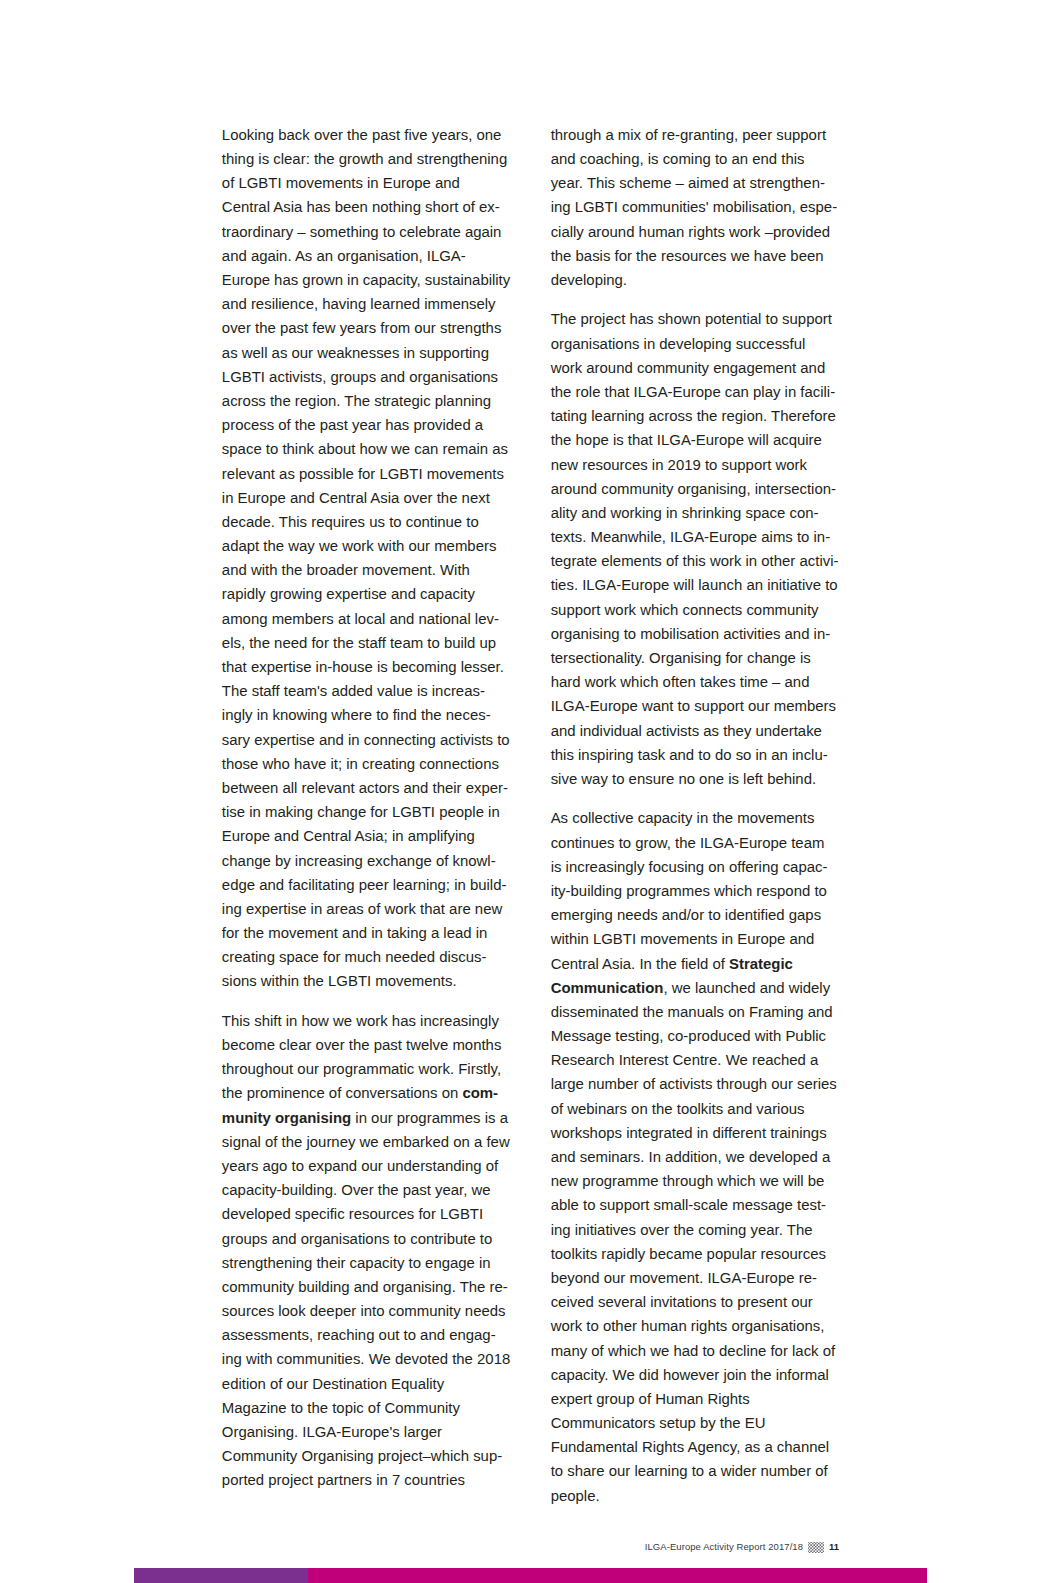Looking back over the past five years, one thing is clear: the growth and strengthening of LGBTI movements in Europe and Central Asia has been nothing short of extraordinary – something to celebrate again and again. As an organisation, ILGA-Europe has grown in capacity, sustainability and resilience, having learned immensely over the past few years from our strengths as well as our weaknesses in supporting LGBTI activists, groups and organisations across the region. The strategic planning process of the past year has provided a space to think about how we can remain as relevant as possible for LGBTI movements in Europe and Central Asia over the next decade. This requires us to continue to adapt the way we work with our members and with the broader movement. With rapidly growing expertise and capacity among members at local and national levels, the need for the staff team to build up that expertise in-house is becoming lesser. The staff team's added value is increasingly in knowing where to find the necessary expertise and in connecting activists to those who have it; in creating connections between all relevant actors and their expertise in making change for LGBTI people in Europe and Central Asia; in amplifying change by increasing exchange of knowledge and facilitating peer learning; in building expertise in areas of work that are new for the movement and in taking a lead in creating space for much needed discussions within the LGBTI movements.
This shift in how we work has increasingly become clear over the past twelve months throughout our programmatic work. Firstly, the prominence of conversations on community organising in our programmes is a signal of the journey we embarked on a few years ago to expand our understanding of capacity-building. Over the past year, we developed specific resources for LGBTI groups and organisations to contribute to strengthening their capacity to engage in community building and organising. The resources look deeper into community needs assessments, reaching out to and engaging with communities. We devoted the 2018 edition of our Destination Equality Magazine to the topic of Community Organising. ILGA-Europe's larger Community Organising project–which supported project partners in 7 countries through a mix of re-granting, peer support and coaching, is coming to an end this year. This scheme – aimed at strengthening LGBTI communities' mobilisation, especially around human rights work –provided the basis for the resources we have been developing.
The project has shown potential to support organisations in developing successful work around community engagement and the role that ILGA-Europe can play in facilitating learning across the region. Therefore the hope is that ILGA-Europe will acquire new resources in 2019 to support work around community organising, intersectionality and working in shrinking space contexts. Meanwhile, ILGA-Europe aims to integrate elements of this work in other activities. ILGA-Europe will launch an initiative to support work which connects community organising to mobilisation activities and intersectionality. Organising for change is hard work which often takes time – and ILGA-Europe want to support our members and individual activists as they undertake this inspiring task and to do so in an inclusive way to ensure no one is left behind.
As collective capacity in the movements continues to grow, the ILGA-Europe team is increasingly focusing on offering capacity-building programmes which respond to emerging needs and/or to identified gaps within LGBTI movements in Europe and Central Asia. In the field of Strategic Communication, we launched and widely disseminated the manuals on Framing and Message testing, co-produced with Public Research Interest Centre. We reached a large number of activists through our series of webinars on the toolkits and various workshops integrated in different trainings and seminars. In addition, we developed a new programme through which we will be able to support small-scale message testing initiatives over the coming year. The toolkits rapidly became popular resources beyond our movement. ILGA-Europe received several invitations to present our work to other human rights organisations, many of which we had to decline for lack of capacity. We did however join the informal expert group of Human Rights Communicators setup by the EU Fundamental Rights Agency, as a channel to share our learning to a wider number of people.
ILGA-Europe Activity Report 2017/18 11